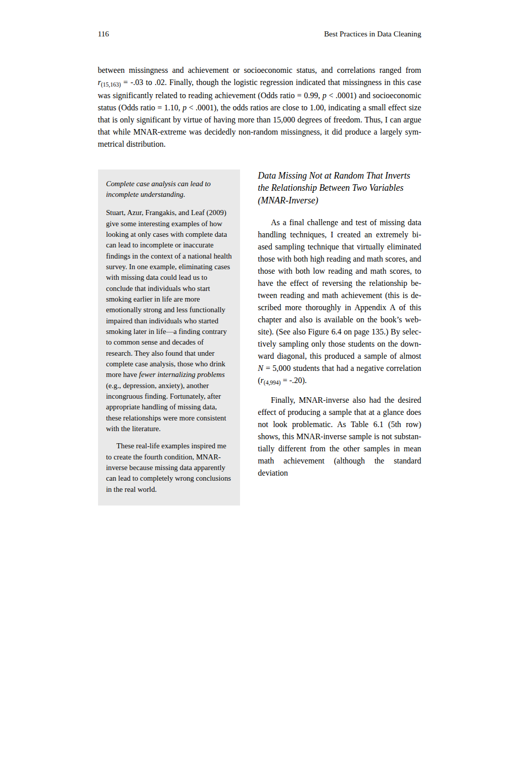116 Best Practices in Data Cleaning
between missingness and achievement or socioeconomic status, and correlations ranged from r(15,163) = -.03 to .02. Finally, though the logistic regression indicated that missingness in this case was significantly related to reading achievement (Odds ratio = 0.99, p < .0001) and socioeconomic status (Odds ratio = 1.10, p < .0001), the odds ratios are close to 1.00, indicating a small effect size that is only significant by virtue of having more than 15,000 degrees of freedom. Thus, I can argue that while MNAR-extreme was decidedly non-random missingness, it did produce a largely symmetrical distribution.
Complete case analysis can lead to incomplete understanding.
Stuart, Azur, Frangakis, and Leaf (2009) give some interesting examples of how looking at only cases with complete data can lead to incomplete or inaccurate findings in the context of a national health survey. In one example, eliminating cases with missing data could lead us to conclude that individuals who start smoking earlier in life are more emotionally strong and less functionally impaired than individuals who started smoking later in life—a finding contrary to common sense and decades of research. They also found that under complete case analysis, those who drink more have fewer internalizing problems (e.g., depression, anxiety), another incongruous finding. Fortunately, after appropriate handling of missing data, these relationships were more consistent with the literature.
These real-life examples inspired me to create the fourth condition, MNAR-inverse because missing data apparently can lead to completely wrong conclusions in the real world.
Data Missing Not at Random That Inverts the Relationship Between Two Variables (MNAR-Inverse)
As a final challenge and test of missing data handling techniques, I created an extremely biased sampling technique that virtually eliminated those with both high reading and math scores, and those with both low reading and math scores, to have the effect of reversing the relationship between reading and math achievement (this is described more thoroughly in Appendix A of this chapter and also is available on the book’s website). (See also Figure 6.4 on page 135.) By selectively sampling only those students on the downward diagonal, this produced a sample of almost N = 5,000 students that had a negative correlation (r(4,994) = -.20).
Finally, MNAR-inverse also had the desired effect of producing a sample that at a glance does not look problematic. As Table 6.1 (5th row) shows, this MNAR-inverse sample is not substantially different from the other samples in mean math achievement (although the standard deviation